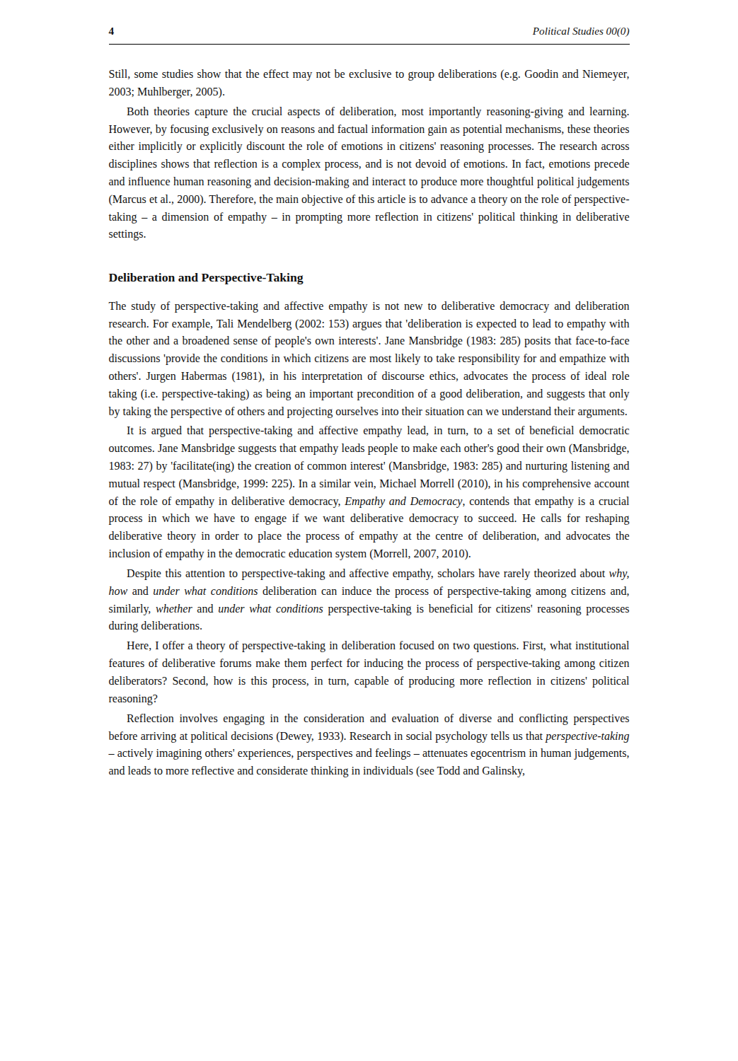4 Political Studies 00(0)
Still, some studies show that the effect may not be exclusive to group deliberations (e.g. Goodin and Niemeyer, 2003; Muhlberger, 2005).
Both theories capture the crucial aspects of deliberation, most importantly reasoning-giving and learning. However, by focusing exclusively on reasons and factual information gain as potential mechanisms, these theories either implicitly or explicitly discount the role of emotions in citizens' reasoning processes. The research across disciplines shows that reflection is a complex process, and is not devoid of emotions. In fact, emotions precede and influence human reasoning and decision-making and interact to produce more thoughtful political judgements (Marcus et al., 2000). Therefore, the main objective of this article is to advance a theory on the role of perspective-taking – a dimension of empathy – in prompting more reflection in citizens' political thinking in deliberative settings.
Deliberation and Perspective-Taking
The study of perspective-taking and affective empathy is not new to deliberative democracy and deliberation research. For example, Tali Mendelberg (2002: 153) argues that 'deliberation is expected to lead to empathy with the other and a broadened sense of people's own interests'. Jane Mansbridge (1983: 285) posits that face-to-face discussions 'provide the conditions in which citizens are most likely to take responsibility for and empathize with others'. Jurgen Habermas (1981), in his interpretation of discourse ethics, advocates the process of ideal role taking (i.e. perspective-taking) as being an important precondition of a good deliberation, and suggests that only by taking the perspective of others and projecting ourselves into their situation can we understand their arguments.
It is argued that perspective-taking and affective empathy lead, in turn, to a set of beneficial democratic outcomes. Jane Mansbridge suggests that empathy leads people to make each other's good their own (Mansbridge, 1983: 27) by 'facilitate(ing) the creation of common interest' (Mansbridge, 1983: 285) and nurturing listening and mutual respect (Mansbridge, 1999: 225). In a similar vein, Michael Morrell (2010), in his comprehensive account of the role of empathy in deliberative democracy, Empathy and Democracy, contends that empathy is a crucial process in which we have to engage if we want deliberative democracy to succeed. He calls for reshaping deliberative theory in order to place the process of empathy at the centre of deliberation, and advocates the inclusion of empathy in the democratic education system (Morrell, 2007, 2010).
Despite this attention to perspective-taking and affective empathy, scholars have rarely theorized about why, how and under what conditions deliberation can induce the process of perspective-taking among citizens and, similarly, whether and under what conditions perspective-taking is beneficial for citizens' reasoning processes during deliberations.
Here, I offer a theory of perspective-taking in deliberation focused on two questions. First, what institutional features of deliberative forums make them perfect for inducing the process of perspective-taking among citizen deliberators? Second, how is this process, in turn, capable of producing more reflection in citizens' political reasoning?
Reflection involves engaging in the consideration and evaluation of diverse and conflicting perspectives before arriving at political decisions (Dewey, 1933). Research in social psychology tells us that perspective-taking – actively imagining others' experiences, perspectives and feelings – attenuates egocentrism in human judgements, and leads to more reflective and considerate thinking in individuals (see Todd and Galinsky,